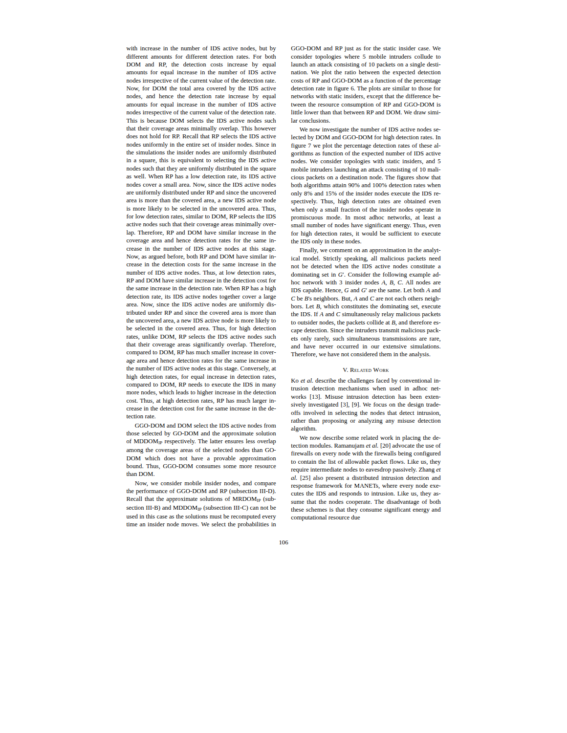with increase in the number of IDS active nodes, but by different amounts for different detection rates. For both DOM and RP, the detection costs increase by equal amounts for equal increase in the number of IDS active nodes irrespective of the current value of the detection rate. Now, for DOM the total area covered by the IDS active nodes, and hence the detection rate increase by equal amounts for equal increase in the number of IDS active nodes irrespective of the current value of the detection rate. This is because DOM selects the IDS active nodes such that their coverage areas minimally overlap. This however does not hold for RP. Recall that RP selects the IDS active nodes uniformly in the entire set of insider nodes. Since in the simulations the insider nodes are uniformly distributed in a square, this is equivalent to selecting the IDS active nodes such that they are uniformly distributed in the square as well. When RP has a low detection rate, its IDS active nodes cover a small area. Now, since the IDS active nodes are uniformly distributed under RP and since the uncovered area is more than the covered area, a new IDS active node is more likely to be selected in the uncovered area. Thus, for low detection rates, similar to DOM, RP selects the IDS active nodes such that their coverage areas minimally overlap. Therefore, RP and DOM have similar increase in the coverage area and hence detection rates for the same increase in the number of IDS active nodes at this stage. Now, as argued before, both RP and DOM have similar increase in the detection costs for the same increase in the number of IDS active nodes. Thus, at low detection rates, RP and DOM have similar increase in the detection cost for the same increase in the detection rate. When RP has a high detection rate, its IDS active nodes together cover a large area. Now, since the IDS active nodes are uniformly distributed under RP and since the covered area is more than the uncovered area, a new IDS active node is more likely to be selected in the covered area. Thus, for high detection rates, unlike DOM, RP selects the IDS active nodes such that their coverage areas significantly overlap. Therefore, compared to DOM, RP has much smaller increase in coverage area and hence detection rates for the same increase in the number of IDS active nodes at this stage. Conversely, at high detection rates, for equal increase in detection rates, compared to DOM, RP needs to execute the IDS in many more nodes, which leads to higher increase in the detection cost. Thus, at high detection rates, RP has much larger increase in the detection cost for the same increase in the detection rate.
GGO-DOM and DOM select the IDS active nodes from those selected by GO-DOM and the approximate solution of MDDOMIP respectively. The latter ensures less overlap among the coverage areas of the selected nodes than GO-DOM which does not have a provable approximation bound. Thus, GGO-DOM consumes some more resource than DOM.
Now, we consider mobile insider nodes, and compare the performance of GGO-DOM and RP (subsection III-D). Recall that the approximate solutions of MRDOMIP (subsection III-B) and MDDOMIP (subsection III-C) can not be used in this case as the solutions must be recomputed every time an insider node moves. We select the probabilities in GGO-DOM and RP just as for the static insider case. We consider topologies where 5 mobile intruders collude to launch an attack consisting of 10 packets on a single destination. We plot the ratio between the expected detection costs of RP and GGO-DOM as a function of the percentage detection rate in figure 6. The plots are similar to those for networks with static insiders, except that the difference between the resource consumption of RP and GGO-DOM is little lower than that between RP and DOM. We draw similar conclusions.
We now investigate the number of IDS active nodes selected by DOM and GGO-DOM for high detection rates. In figure 7 we plot the percentage detection rates of these algorithms as function of the expected number of IDS active nodes. We consider topologies with static insiders, and 5 mobile intruders launching an attack consisting of 10 malicious packets on a destination node. The figures show that both algorithms attain 90% and 100% detection rates when only 8% and 15% of the insider nodes execute the IDS respectively. Thus, high detection rates are obtained even when only a small fraction of the insider nodes operate in promiscuous mode. In most adhoc networks, at least a small number of nodes have significant energy. Thus, even for high detection rates, it would be sufficient to execute the IDS only in these nodes.
Finally, we comment on an approximation in the analytical model. Strictly speaking, all malicious packets need not be detected when the IDS active nodes constitute a dominating set in G′. Consider the following example adhoc network with 3 insider nodes A, B, C. All nodes are IDS capable. Hence, G and G′ are the same. Let both A and C be B's neighbors. But, A and C are not each others neighbors. Let B, which constitutes the dominating set, execute the IDS. If A and C simultaneously relay malicious packets to outsider nodes, the packets collide at B, and therefore escape detection. Since the intruders transmit malicious packets only rarely, such simultaneous transmissions are rare, and have never occurred in our extensive simulations. Therefore, we have not considered them in the analysis.
V. Related Work
Ko et al. describe the challenges faced by conventional intrusion detection mechanisms when used in adhoc networks [13]. Misuse intrusion detection has been extensively investigated [3], [9]. We focus on the design tradeoffs involved in selecting the nodes that detect intrusion, rather than proposing or analyzing any misuse detection algorithm.
We now describe some related work in placing the detection modules. Ramanujam et al. [20] advocate the use of firewalls on every node with the firewalls being configured to contain the list of allowable packet flows. Like us, they require intermediate nodes to eavesdrop passively. Zhang et al. [25] also present a distributed intrusion detection and response framework for MANETs, where every node executes the IDS and responds to intrusion. Like us, they assume that the nodes cooperate. The disadvantage of both these schemes is that they consume significant energy and computational resource due
106